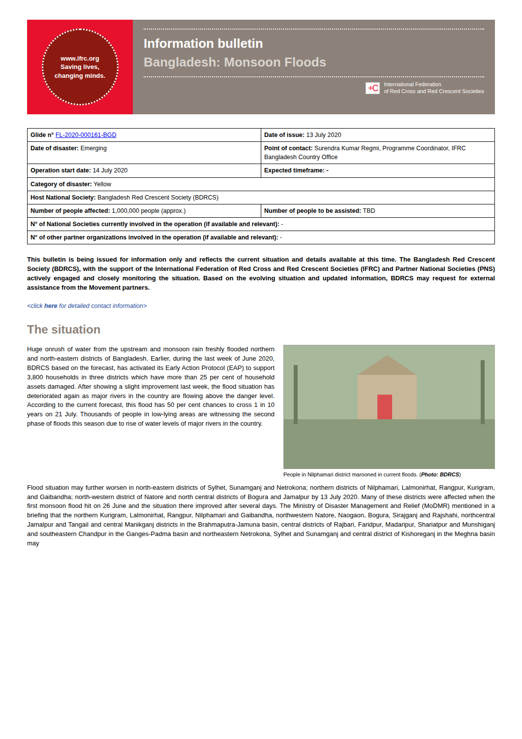www.ifrc.org
Saving lives,
changing minds.
Information bulletin
Bangladesh: Monsoon Floods
+C
International Federation
of Red Cross and Red Crescent Societies
| Glide n° FL-2020-000161-BGD | Date of issue: 13 July 2020 |
| Date of disaster: Emerging | Point of contact: Surendra Kumar Regmi, Programme Coordinator, IFRC Bangladesh Country Office |
| Operation start date: 14 July 2020 | Expected timeframe: - |
| Category of disaster: Yellow |
| Host National Society: Bangladesh Red Crescent Society (BDRCS) |
| Number of people affected: 1,000,000 people (approx.) | Number of people to be assisted: TBD |
| N° of National Societies currently involved in the operation (if available and relevant): - |
| N° of other partner organizations involved in the operation (if available and relevant): - |
This bulletin is being issued for information only and reflects the current situation and details available at this time. The Bangladesh Red Crescent Society (BDRCS), with the support of the International Federation of Red Cross and Red Crescent Societies (IFRC) and Partner National Societies (PNS) actively engaged and closely monitoring the situation. Based on the evolving situation and updated information, BDRCS may request for external assistance from the Movement partners.
<click here for detailed contact information>
The situation
People in Nilphamari district marooned in current floods. (Photo: BDRCS)
Huge onrush of water from the upstream and monsoon rain freshly flooded northern and north-eastern districts of Bangladesh. Earlier, during the last week of June 2020, BDRCS based on the forecast, has activated its Early Action Protocol (EAP) to support 3,800 households in three districts which have more than 25 per cent of household assets damaged. After showing a slight improvement last week, the flood situation has deteriorated again as major rivers in the country are flowing above the danger level. According to the current forecast, this flood has 50 per cent chances to cross 1 in 10 years on 21 July. Thousands of people in low-lying areas are witnessing the second phase of floods this season due to rise of water levels of major rivers in the country.
Flood situation may further worsen in north-eastern districts of Sylhet, Sunamganj and Netrokona; northern districts of Nilphamari, Lalmonirhat, Rangpur, Kurigram, and Gaibandha; north-western district of Natore and north central districts of Bogura and Jamalpur by 13 July 2020. Many of these districts were affected when the first monsoon flood hit on 26 June and the situation there improved after several days. The Ministry of Disaster Management and Relief (MoDMR) mentioned in a briefing that the northern Kurigram, Lalmonirhat, Rangpur, Nilphamari and Gaibandha, northwestern Natore, Naogaon, Bogura, Sirajganj and Rajshahi, northcentral Jamalpur and Tangail and central Manikganj districts in the Brahmaputra-Jamuna basin, central districts of Rajbari, Faridpur, Madaripur, Shariatpur and Munshiganj and southeastern Chandpur in the Ganges-Padma basin and northeastern Netrokona, Sylhet and Sunamganj and central district of Kishoreganj in the Meghna basin may